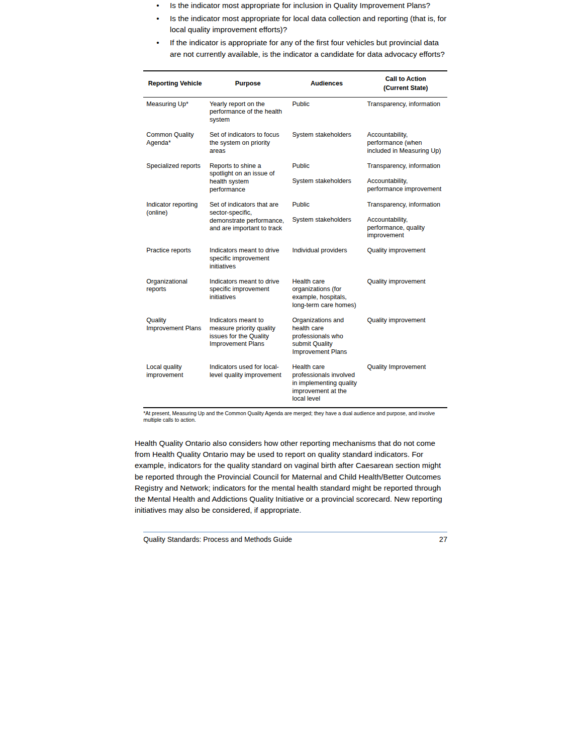Is the indicator most appropriate for inclusion in Quality Improvement Plans?
Is the indicator most appropriate for local data collection and reporting (that is, for local quality improvement efforts)?
If the indicator is appropriate for any of the first four vehicles but provincial data are not currently available, is the indicator a candidate for data advocacy efforts?
| Reporting Vehicle | Purpose | Audiences | Call to Action (Current State) |
| --- | --- | --- | --- |
| Measuring Up* | Yearly report on the performance of the health system | Public | Transparency, information |
| Common Quality Agenda* | Set of indicators to focus the system on priority areas | System stakeholders | Accountability, performance (when included in Measuring Up) |
| Specialized reports | Reports to shine a spotlight on an issue of health system performance | Public | Transparency, information |
| System stakeholders | Accountability, performance improvement |
| Indicator reporting (online) | Set of indicators that are sector-specific, demonstrate performance, and are important to track | Public | Transparency, information |
| System stakeholders | Accountability, performance, quality improvement |
| Practice reports | Indicators meant to drive specific improvement initiatives | Individual providers | Quality improvement |
| Organizational reports | Indicators meant to drive specific improvement initiatives | Health care organizations (for example, hospitals, long-term care homes) | Quality improvement |
| Quality Improvement Plans | Indicators meant to measure priority quality issues for the Quality Improvement Plans | Organizations and health care professionals who submit Quality Improvement Plans | Quality improvement |
| Local quality improvement | Indicators used for local-level quality improvement | Health care professionals involved in implementing quality improvement at the local level | Quality Improvement |
*At present, Measuring Up and the Common Quality Agenda are merged; they have a dual audience and purpose, and involve multiple calls to action.
Health Quality Ontario also considers how other reporting mechanisms that do not come from Health Quality Ontario may be used to report on quality standard indicators. For example, indicators for the quality standard on vaginal birth after Caesarean section might be reported through the Provincial Council for Maternal and Child Health/Better Outcomes Registry and Network; indicators for the mental health standard might be reported through the Mental Health and Addictions Quality Initiative or a provincial scorecard. New reporting initiatives may also be considered, if appropriate.
Quality Standards: Process and Methods Guide 27